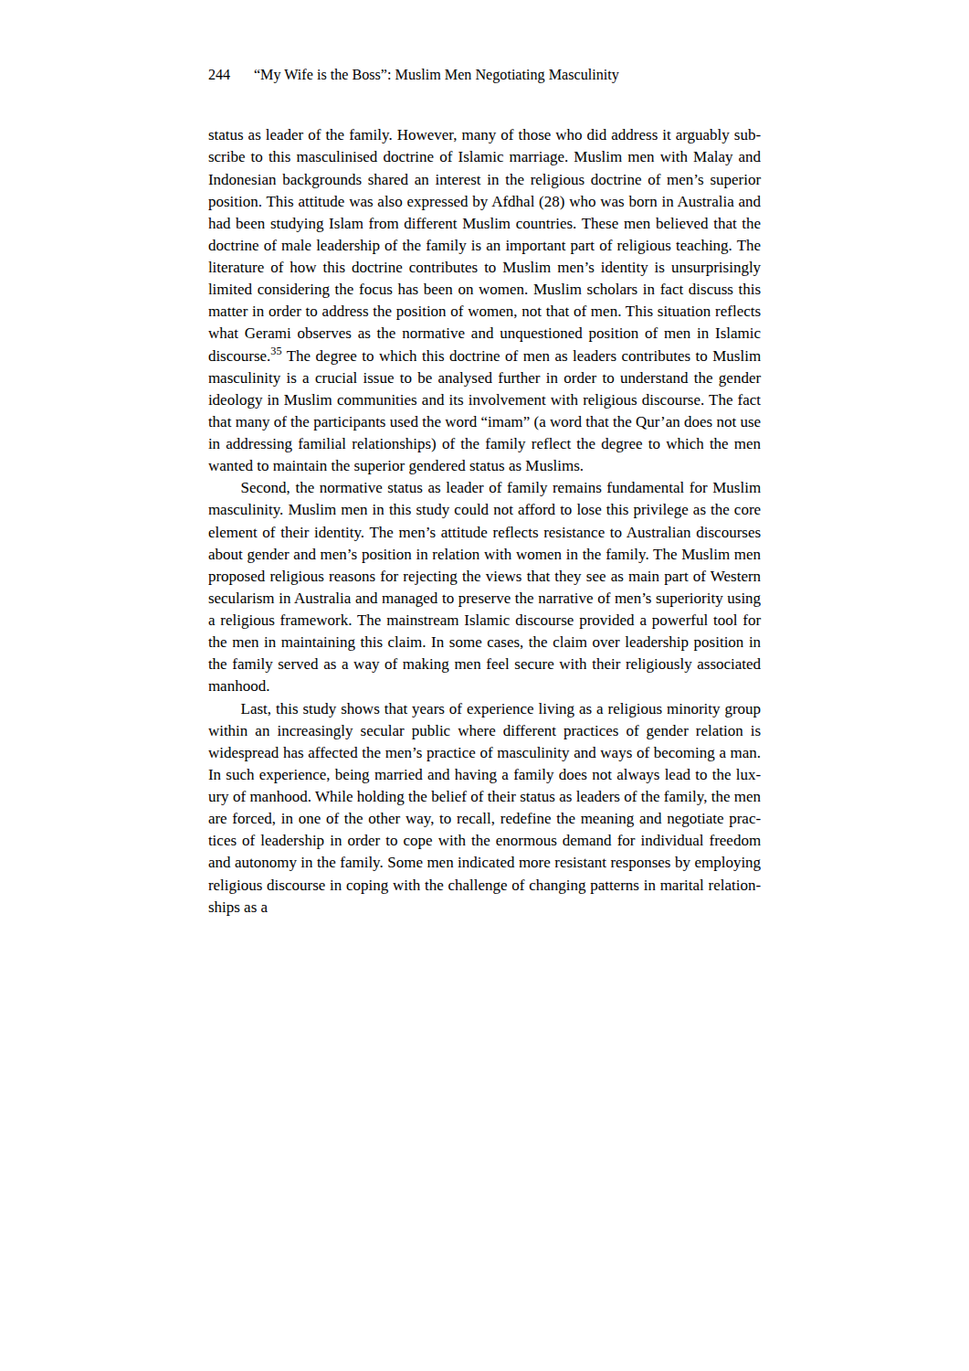244“My Wife is the Boss”: Muslim Men Negotiating Masculinity
status as leader of the family. However, many of those who did address it arguably subscribe to this masculinised doctrine of Islamic marriage. Muslim men with Malay and Indonesian backgrounds shared an interest in the religious doctrine of men’s superior position. This attitude was also expressed by Afdhal (28) who was born in Australia and had been studying Islam from different Muslim countries. These men believed that the doctrine of male leadership of the family is an important part of religious teaching. The literature of how this doctrine contributes to Muslim men’s identity is unsurprisingly limited considering the focus has been on women. Muslim scholars in fact discuss this matter in order to address the position of women, not that of men. This situation reflects what Gerami observes as the normative and unquestioned position of men in Islamic discourse.35 The degree to which this doctrine of men as leaders contributes to Muslim masculinity is a crucial issue to be analysed further in order to understand the gender ideology in Muslim communities and its involvement with religious discourse. The fact that many of the participants used the word “imam” (a word that the Qur’an does not use in addressing familial relationships) of the family reflect the degree to which the men wanted to maintain the superior gendered status as Muslims.
Second, the normative status as leader of family remains fundamental for Muslim masculinity. Muslim men in this study could not afford to lose this privilege as the core element of their identity. The men’s attitude reflects resistance to Australian discourses about gender and men’s position in relation with women in the family. The Muslim men proposed religious reasons for rejecting the views that they see as main part of Western secularism in Australia and managed to preserve the narrative of men’s superiority using a religious framework. The mainstream Islamic discourse provided a powerful tool for the men in maintaining this claim. In some cases, the claim over leadership position in the family served as a way of making men feel secure with their religiously associated manhood.
Last, this study shows that years of experience living as a religious minority group within an increasingly secular public where different practices of gender relation is widespread has affected the men’s practice of masculinity and ways of becoming a man. In such experience, being married and having a family does not always lead to the luxury of manhood. While holding the belief of their status as leaders of the family, the men are forced, in one of the other way, to recall, redefine the meaning and negotiate practices of leadership in order to cope with the enormous demand for individual freedom and autonomy in the family. Some men indicated more resistant responses by employing religious discourse in coping with the challenge of changing patterns in marital relationships as a